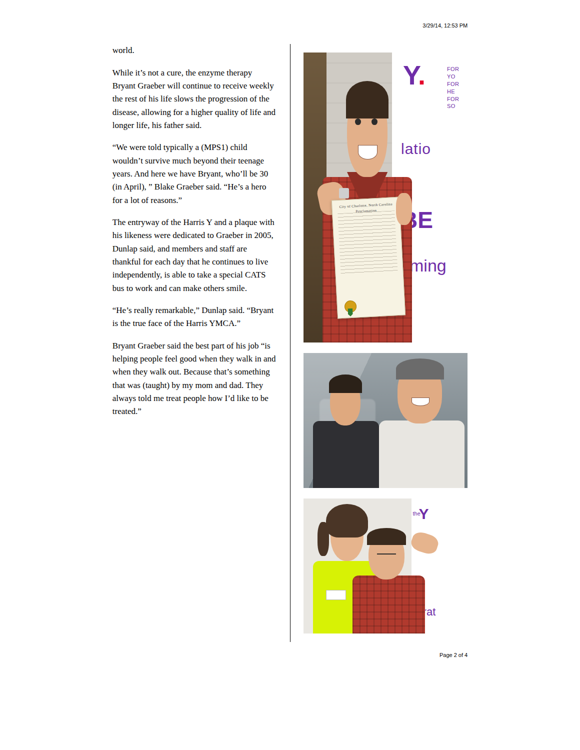3/29/14, 12:53 PM
world.
While it’s not a cure, the enzyme therapy Bryant Graeber will continue to receive weekly the rest of his life slows the progression of the disease, allowing for a higher quality of life and longer life, his father said.
“We were told typically a (MPS1) child wouldn’t survive much beyond their teenage years. And here we have Bryant, who’ll be 30 (in April), ” Blake Graeber said. “He’s a hero for a lot of reasons.”
The entryway of the Harris Y and a plaque with his likeness were dedicated to Graeber in 2005, Dunlap said, and members and staff are thankful for each day that he continues to live independently, is able to take a special CATS bus to work and can make others smile.
“He’s really remarkable,” Dunlap said. “Bryant is the true face of the Harris YMCA.”
Bryant Graeber said the best part of his job “is helping people feel good when they walk in and when they walk out. Because that’s something that was (taught) by my mom and dad. They always told me treat people how I’d like to be treated.”
Y.
FOR YO
FOR HE
FOR SO
latio
BE
yming
City of Charlotte, North Carolina
Proclamation
the
Y
grat
Page 2 of 4